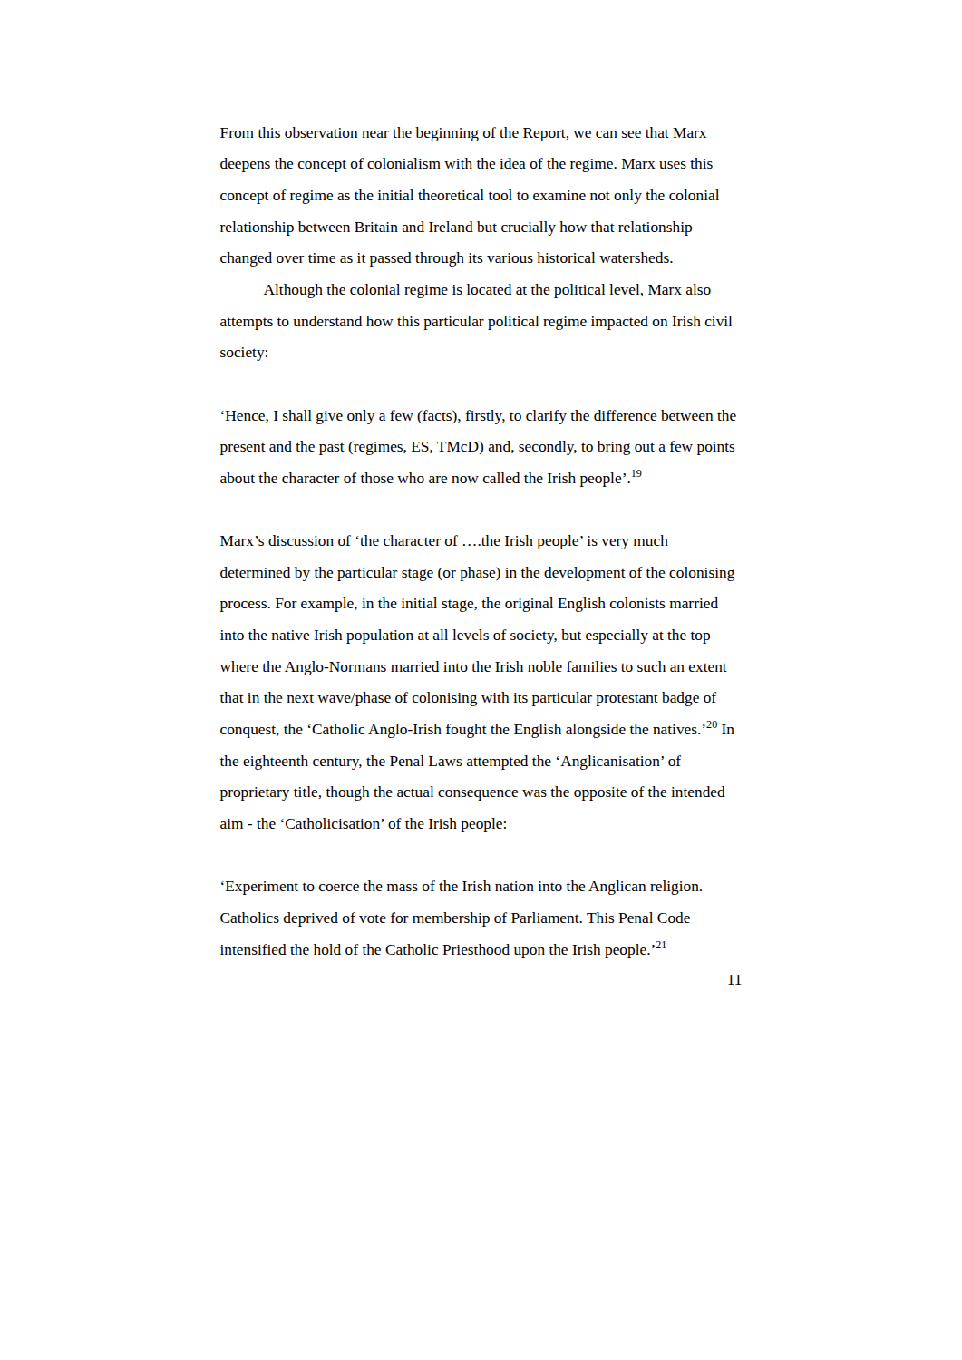From this observation near the beginning of the Report, we can see that Marx deepens the concept of colonialism with the idea of the regime. Marx uses this concept of regime as the initial theoretical tool to examine not only the colonial relationship between Britain and Ireland but crucially how that relationship changed over time as it passed through its various historical watersheds.
Although the colonial regime is located at the political level, Marx also attempts to understand how this particular political regime impacted on Irish civil society:
‘Hence, I shall give only a few (facts), firstly, to clarify the difference between the present and the past (regimes, ES, TMcD) and, secondly, to bring out a few points about the character of those who are now called the Irish people’.19
Marx’s discussion of ‘the character of ….the Irish people’ is very much determined by the particular stage (or phase) in the development of the colonising process. For example, in the initial stage, the original English colonists married into the native Irish population at all levels of society, but especially at the top where the Anglo-Normans married into the Irish noble families to such an extent that in the next wave/phase of colonising with its particular protestant badge of conquest, the ‘Catholic Anglo-Irish fought the English alongside the natives.’20 In the eighteenth century, the Penal Laws attempted the ‘Anglicanisation’ of proprietary title, though the actual consequence was the opposite of the intended aim - the ‘Catholicisation’ of the Irish people:
‘Experiment to coerce the mass of the Irish nation into the Anglican religion. Catholics deprived of vote for membership of Parliament. This Penal Code intensified the hold of the Catholic Priesthood upon the Irish people.’21
11